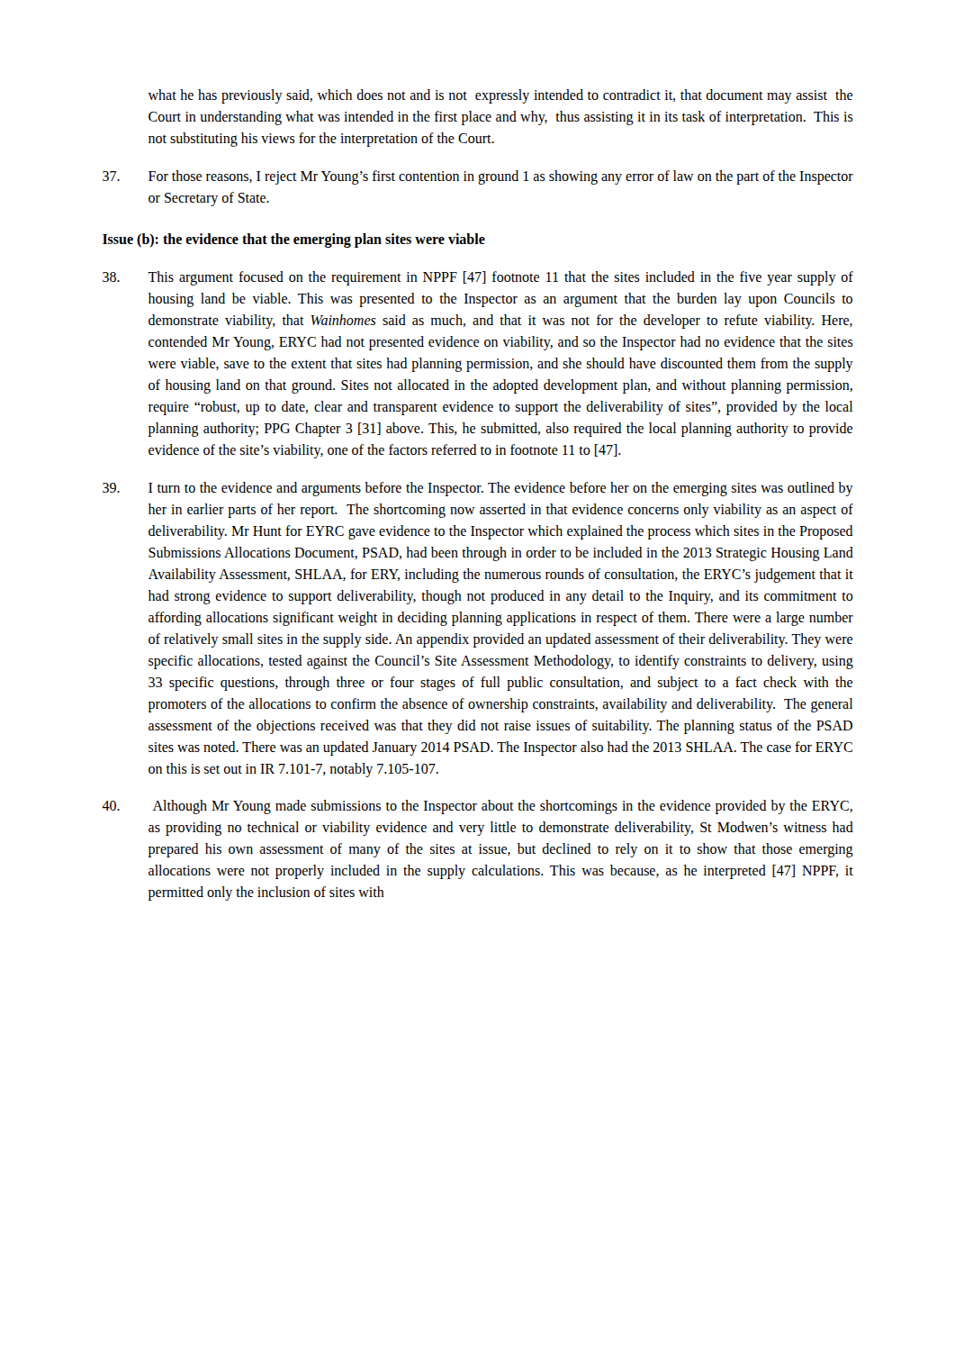what he has previously said, which does not and is not expressly intended to contradict it, that document may assist the Court in understanding what was intended in the first place and why, thus assisting it in its task of interpretation. This is not substituting his views for the interpretation of the Court.
37.
For those reasons, I reject Mr Young’s first contention in ground 1 as showing any error of law on the part of the Inspector or Secretary of State.
Issue (b): the evidence that the emerging plan sites were viable
38.
This argument focused on the requirement in NPPF [47] footnote 11 that the sites included in the five year supply of housing land be viable. This was presented to the Inspector as an argument that the burden lay upon Councils to demonstrate viability, that Wainhomes said as much, and that it was not for the developer to refute viability. Here, contended Mr Young, ERYC had not presented evidence on viability, and so the Inspector had no evidence that the sites were viable, save to the extent that sites had planning permission, and she should have discounted them from the supply of housing land on that ground. Sites not allocated in the adopted development plan, and without planning permission, require “robust, up to date, clear and transparent evidence to support the deliverability of sites”, provided by the local planning authority; PPG Chapter 3 [31] above. This, he submitted, also required the local planning authority to provide evidence of the site’s viability, one of the factors referred to in footnote 11 to [47].
39.
I turn to the evidence and arguments before the Inspector. The evidence before her on the emerging sites was outlined by her in earlier parts of her report. The shortcoming now asserted in that evidence concerns only viability as an aspect of deliverability. Mr Hunt for EYRC gave evidence to the Inspector which explained the process which sites in the Proposed Submissions Allocations Document, PSAD, had been through in order to be included in the 2013 Strategic Housing Land Availability Assessment, SHLAA, for ERY, including the numerous rounds of consultation, the ERYC’s judgement that it had strong evidence to support deliverability, though not produced in any detail to the Inquiry, and its commitment to affording allocations significant weight in deciding planning applications in respect of them. There were a large number of relatively small sites in the supply side. An appendix provided an updated assessment of their deliverability. They were specific allocations, tested against the Council’s Site Assessment Methodology, to identify constraints to delivery, using 33 specific questions, through three or four stages of full public consultation, and subject to a fact check with the promoters of the allocations to confirm the absence of ownership constraints, availability and deliverability. The general assessment of the objections received was that they did not raise issues of suitability. The planning status of the PSAD sites was noted. There was an updated January 2014 PSAD. The Inspector also had the 2013 SHLAA. The case for ERYC on this is set out in IR 7.101-7, notably 7.105-107.
40.
Although Mr Young made submissions to the Inspector about the shortcomings in the evidence provided by the ERYC, as providing no technical or viability evidence and very little to demonstrate deliverability, St Modwen’s witness had prepared his own assessment of many of the sites at issue, but declined to rely on it to show that those emerging allocations were not properly included in the supply calculations. This was because, as he interpreted [47] NPPF, it permitted only the inclusion of sites with